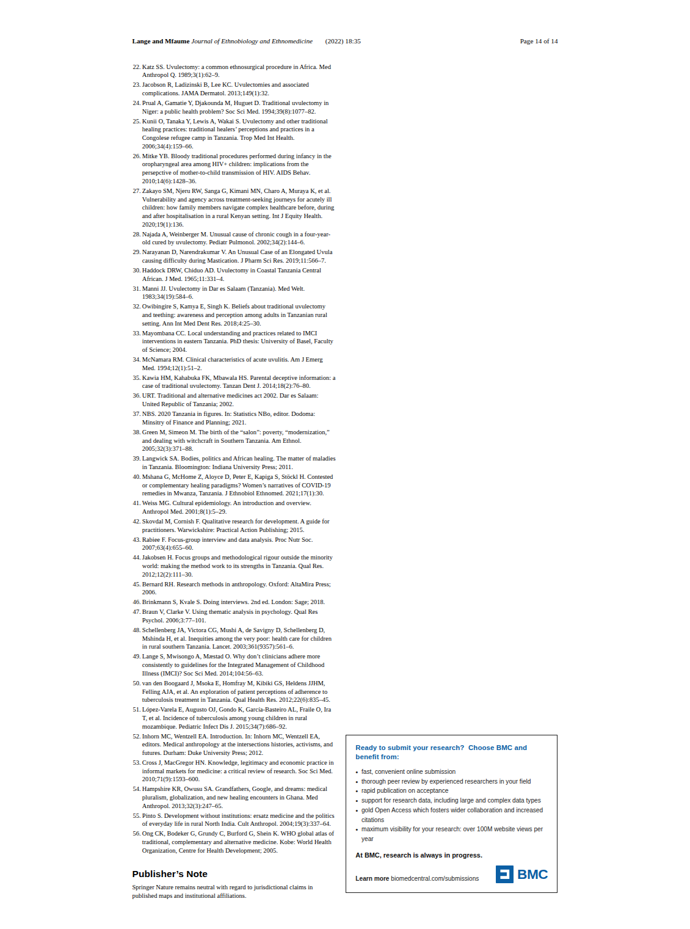Lange and Mfaume Journal of Ethnobiology and Ethnomedicine (2022) 18:35
Page 14 of 14
22 Katz SS. Uvulectomy: a common ethnosurgical procedure in Africa. Med Anthropol Q. 1989;3(1):62–9.
23 Jacobson R, Ladizinski B, Lee KC. Uvulectomies and associated complications. JAMA Dermatol. 2013;149(1):32.
24 Prual A, Gamatie Y, Djakounda M, Huguet D. Traditional uvulectomy in Niger: a public health problem? Soc Sci Med. 1994;39(8):1077–82.
25 Kunii O, Tanaka Y, Lewis A, Wakai S. Uvulectomy and other traditional healing practices: traditional healers’ perceptions and practices in a Congolese refugee camp in Tanzania. Trop Med Int Health. 2006;34(4):159–66.
26 Mitke YB. Bloody traditional procedures performed during infancy in the oropharyngeal area among HIV+ children: implications from the persepctive of mother-to-child transmission of HIV. AIDS Behav. 2010;14(6):1428–36.
27 Zakayo SM, Njeru RW, Sanga G, Kimani MN, Charo A, Muraya K, et al. Vulnerability and agency across treatment-seeking journeys for acutely ill children: how family members navigate complex healthcare before, during and after hospitalisation in a rural Kenyan setting. Int J Equity Health. 2020;19(1):136.
28 Najada A, Weinberger M. Unusual cause of chronic cough in a four-year-old cured by uvulectomy. Pediatr Pulmonol. 2002;34(2):144–6.
29 Narayanan D, Narendrakumar V. An Unusual Case of an Elongated Uvula causing difficulty during Mastication. J Pharm Sci Res. 2019;11:566–7.
30 Haddock DRW, Chiduo AD. Uvulectomy in Coastal Tanzania Central African. J Med. 1965;11:331–4.
31 Manni JJ. Uvulectomy in Dar es Salaam (Tanzania). Med Welt. 1983;34(19):584–6.
32 Owibingire S, Kamya E, Singh K. Beliefs about traditional uvulectomy and teething: awareness and perception among adults in Tanzanian rural setting. Ann Int Med Dent Res. 2018;4:25–30.
33 Mayombana CC. Local understanding and practices related to IMCI interventions in eastern Tanzania. PhD thesis: University of Basel, Faculty of Science; 2004.
34 McNamara RM. Clinical characteristics of acute uvulitis. Am J Emerg Med. 1994;12(1):51–2.
35 Kawia HM, Kahabuka FK, Mbawala HS. Parental deceptive information: a case of traditional uvulectomy. Tanzan Dent J. 2014;18(2):76–80.
36 URT. Traditional and alternative medicines act 2002. Dar es Salaam: United Republic of Tanzania; 2002.
37 NBS. 2020 Tanzania in figures. In: Statistics NBo, editor. Dodoma: Minsitry of Finance and Planning; 2021.
38 Green M, Simeon M. The birth of the “salon”: poverty, “modernization,” and dealing with witchcraft in Southern Tanzania. Am Ethnol. 2005;32(3):371–88.
39 Langwick SA. Bodies, politics and African healing. The matter of maladies in Tanzania. Bloomington: Indiana University Press; 2011.
40 Mshana G, McHome Z, Aloyce D, Peter E, Kapiga S, Stöckl H. Contested or complementary healing paradigms? Women’s narratives of COVID-19 remedies in Mwanza, Tanzania. J Ethnobiol Ethnomed. 2021;17(1):30.
41 Weiss MG. Cultural epidemiology. An introduction and overview. Anthropol Med. 2001;8(1):5–29.
42 Skovdal M, Cornish F. Qualitative research for development. A guide for practitioners. Warwickshire: Practical Action Publishing; 2015.
43 Rabiee F. Focus-group interview and data analysis. Proc Nutr Soc. 2007;63(4):655–60.
44 Jakobsen H. Focus groups and methodological rigour outside the minority world: making the method work to its strengths in Tanzania. Qual Res. 2012;12(2):111–30.
45 Bernard RH. Research methods in anthropology. Oxford: AltaMira Press; 2006.
46 Brinkmann S, Kvale S. Doing interviews. 2nd ed. London: Sage; 2018.
47 Braun V, Clarke V. Using thematic analysis in psychology. Qual Res Psychol. 2006;3:77–101.
48 Schellenberg JA, Victora CG, Mushi A, de Savigny D, Schellenberg D, Mshinda H, et al. Inequities among the very poor: health care for children in rural southern Tanzania. Lancet. 2003;361(9357):561–6.
49 Lange S, Mwisongo A, Mæstad O. Why don’t clinicians adhere more consistently to guidelines for the Integrated Management of Childhood Illness (IMCI)? Soc Sci Med. 2014;104:56–63.
50van den Boogaard J, Msoka E, Homfray M, Kibiki GS, Heldens JJHM, Felling AJA, et al. An exploration of patient perceptions of adherence to tuberculosis treatment in Tanzania. Qual Health Res. 2012;22(6):835–45.
51 López-Varela E, Augusto OJ, Gondo K, García-Basteiro AL, Fraile O, Ira T, et al. Incidence of tuberculosis among young children in rural mozambique. Pediatric Infect Dis J. 2015;34(7):686–92.
52 Inhorn MC, Wentzell EA. Introduction. In: Inhorn MC, Wentzell EA, editors. Medical anthropology at the intersections histories, activisms, and futures. Durham: Duke University Press; 2012.
53 Cross J, MacGregor HN. Knowledge, legitimacy and economic practice in informal markets for medicine: a critical review of research. Soc Sci Med. 2010;71(9):1593–600.
54 Hampshire KR, Owusu SA. Grandfathers, Google, and dreams: medical pluralism, globalization, and new healing encounters in Ghana. Med Anthropol. 2013;32(3):247–65.
55 Pinto S. Development without institutions: ersatz medicine and the politics of everyday life in rural North India. Cult Anthropol. 2004;19(3):337–64.
56 Ong CK, Bodeker G, Grundy C, Burford G, Shein K. WHO global atlas of traditional, complementary and alternative medicine. Kobe: World Health Organization, Centre for Health Development; 2005.
Publisher’s Note
Springer Nature remains neutral with regard to jurisdictional claims in published maps and institutional affiliations.
Ready to submit your research? Choose BMC and benefit from:
fast, convenient online submission
thorough peer review by experienced researchers in your field
rapid publication on acceptance
support for research data, including large and complex data types
gold Open Access which fosters wider collaboration and increased citations
maximum visibility for your research: over 100M website views per year
At BMC, research is always in progress.
Learn more biomedcentral.com/submissions
BMC